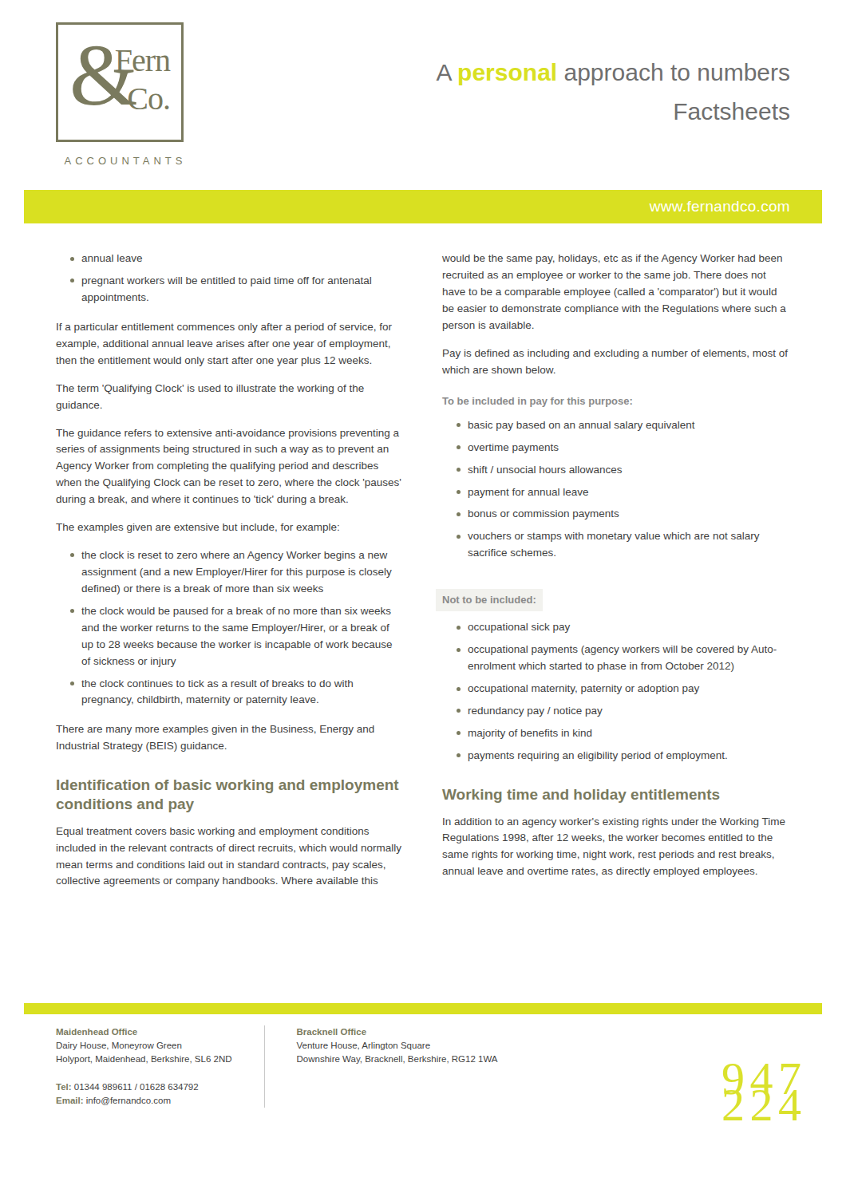& Fern Co.
ACCOUNTANTS
A personal approach to numbers
Factsheets
www.fernandco.com
annual leave
pregnant workers will be entitled to paid time off for antenatal appointments.
If a particular entitlement commences only after a period of service, for example, additional annual leave arises after one year of employment, then the entitlement would only start after one year plus 12 weeks.
The term 'Qualifying Clock' is used to illustrate the working of the guidance.
The guidance refers to extensive anti-avoidance provisions preventing a series of assignments being structured in such a way as to prevent an Agency Worker from completing the qualifying period and describes when the Qualifying Clock can be reset to zero, where the clock 'pauses' during a break, and where it continues to 'tick' during a break.
The examples given are extensive but include, for example:
the clock is reset to zero where an Agency Worker begins a new assignment (and a new Employer/Hirer for this purpose is closely defined) or there is a break of more than six weeks
the clock would be paused for a break of no more than six weeks and the worker returns to the same Employer/Hirer, or a break of up to 28 weeks because the worker is incapable of work because of sickness or injury
the clock continues to tick as a result of breaks to do with pregnancy, childbirth, maternity or paternity leave.
There are many more examples given in the Business, Energy and Industrial Strategy (BEIS) guidance.
Identification of basic working and employment conditions and pay
Equal treatment covers basic working and employment conditions included in the relevant contracts of direct recruits, which would normally mean terms and conditions laid out in standard contracts, pay scales, collective agreements or company handbooks. Where available this
would be the same pay, holidays, etc as if the Agency Worker had been recruited as an employee or worker to the same job. There does not have to be a comparable employee (called a 'comparator') but it would be easier to demonstrate compliance with the Regulations where such a person is available.
Pay is defined as including and excluding a number of elements, most of which are shown below.
To be included in pay for this purpose:
basic pay based on an annual salary equivalent
overtime payments
shift / unsocial hours allowances
payment for annual leave
bonus or commission payments
vouchers or stamps with monetary value which are not salary sacrifice schemes.
Not to be included:
occupational sick pay
occupational payments (agency workers will be covered by Auto-enrolment which started to phase in from October 2012)
occupational maternity, paternity or adoption pay
redundancy pay / notice pay
majority of benefits in kind
payments requiring an eligibility period of employment.
Working time and holiday entitlements
In addition to an agency worker's existing rights under the Working Time Regulations 1998, after 12 weeks, the worker becomes entitled to the same rights for working time, night work, rest periods and rest breaks, annual leave and overtime rates, as directly employed employees.
Maidenhead Office
Dairy House, Moneyrow Green
Holyport, Maidenhead, Berkshire, SL6 2ND
Tel: 01344 989611 / 01628 634792
Email: info@fernandco.com
Bracknell Office
Venture House, Arlington Square
Downshire Way, Bracknell, Berkshire, RG12 1WA
9 4 7 2 2 4